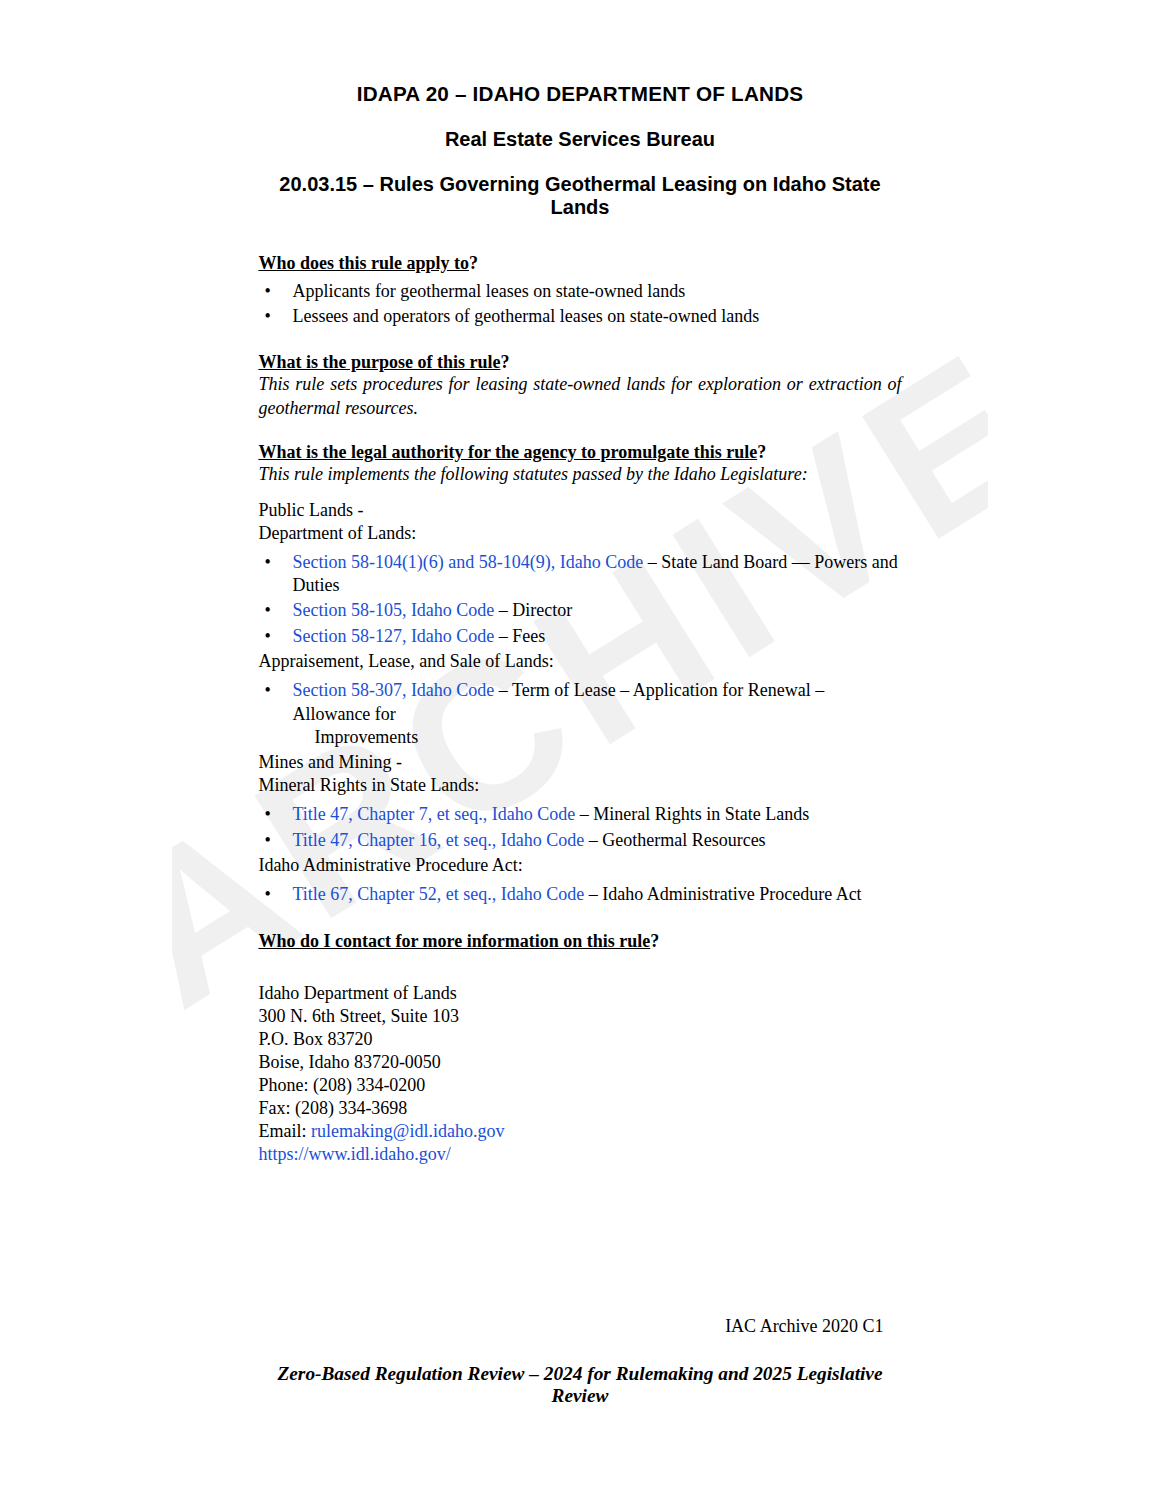ARCHIVE
IDAPA 20 – IDAHO DEPARTMENT OF LANDS
Real Estate Services Bureau
20.03.15 – Rules Governing Geothermal Leasing on Idaho State Lands
Who does this rule apply to?
Applicants for geothermal leases on state-owned lands
Lessees and operators of geothermal leases on state-owned lands
What is the purpose of this rule?
This rule sets procedures for leasing state-owned lands for exploration or extraction of geothermal resources.
What is the legal authority for the agency to promulgate this rule?
This rule implements the following statutes passed by the Idaho Legislature:
Public Lands -
Department of Lands:
Section 58-104(1)(6) and 58-104(9), Idaho Code – State Land Board — Powers and Duties
Section 58-105, Idaho Code – Director
Section 58-127, Idaho Code – Fees
Appraisement, Lease, and Sale of Lands:
Section 58-307, Idaho Code – Term of Lease – Application for Renewal – Allowance forImprovements
Mines and Mining -
Mineral Rights in State Lands:
Title 47, Chapter 7, et seq., Idaho Code – Mineral Rights in State Lands
Title 47, Chapter 16, et seq., Idaho Code – Geothermal Resources
Idaho Administrative Procedure Act:
Title 67, Chapter 52, et seq., Idaho Code – Idaho Administrative Procedure Act
Who do I contact for more information on this rule?
Idaho Department of Lands
300 N. 6th Street, Suite 103
P.O. Box 83720
Boise, Idaho 83720-0050
Phone: (208) 334-0200
Fax: (208) 334-3698
Email: rulemaking@idl.idaho.gov
https://www.idl.idaho.gov/
IAC Archive 2020 C1
Zero-Based Regulation Review – 2024 for Rulemaking and 2025 Legislative Review